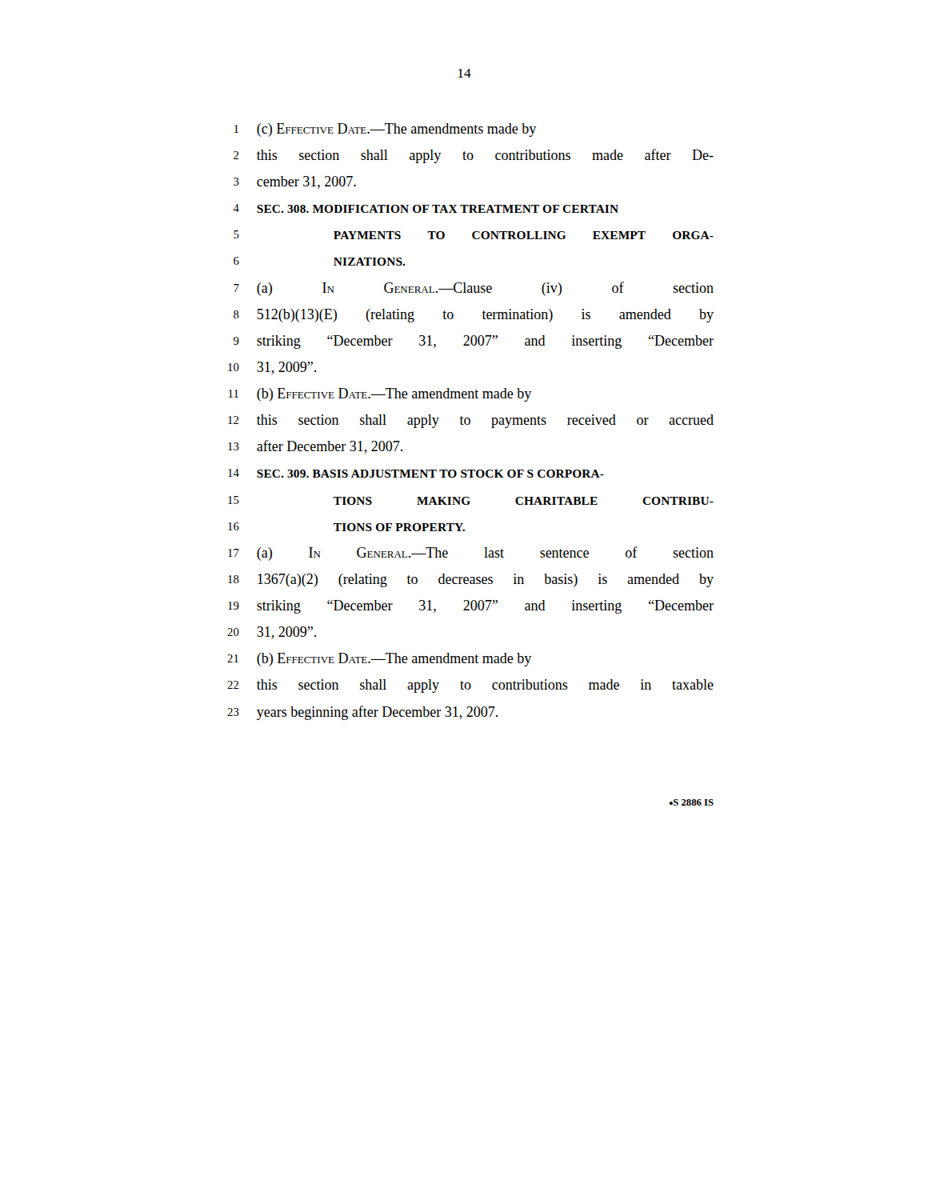14
(c) Effective Date.—The amendments made by
this section shall apply to contributions made after De-
cember 31, 2007.
SEC. 308. MODIFICATION OF TAX TREATMENT OF CERTAIN
PAYMENTS TO CONTROLLING EXEMPT ORGA-
NIZATIONS.
(a) In General.—Clause(iv) of section
512(b)(13)(E)(relating to termination) is amended by
striking“December 31, 2007”and inserting“December
31, 2009”.
(b) Effective Date.—The amendment made by
this section shall apply to payments received or accrued
after December 31, 2007.
SEC. 309. BASIS ADJUSTMENT TO STOCK OF S CORPORA-
TIONS MAKING CHARITABLE CONTRIBU-
TIONS OF PROPERTY.
(a) In General.—The last sentence of section
1367(a)(2)(relating to decreases in basis) is amended by
striking“December 31, 2007”and inserting“December
31, 2009”.
(b) Effective Date.—The amendment made by
this section shall apply to contributions made in taxable
years beginning after December 31, 2007.
•S 2886 IS